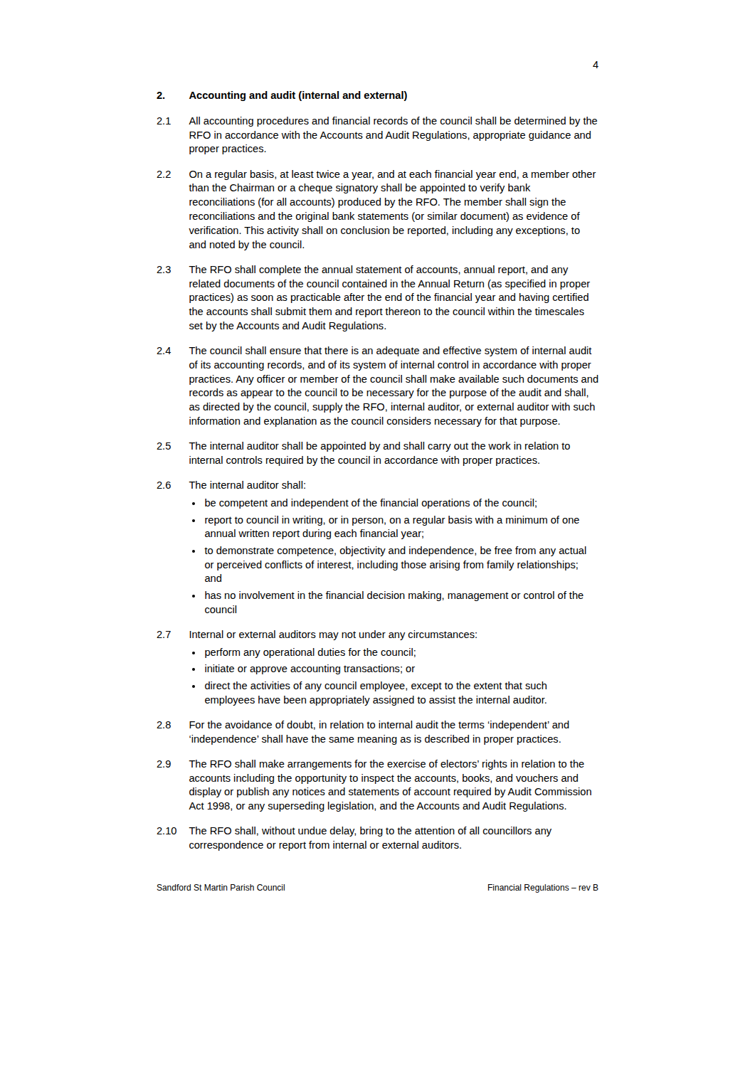4
2.
Accounting and audit (internal and external)
2.1
All accounting procedures and financial records of the council shall be determined by the RFO in accordance with the Accounts and Audit Regulations, appropriate guidance and proper practices.
2.2
On a regular basis, at least twice a year, and at each financial year end, a member other than the Chairman or a cheque signatory shall be appointed to verify bank reconciliations (for all accounts) produced by the RFO. The member shall sign the reconciliations and the original bank statements (or similar document) as evidence of verification. This activity shall on conclusion be reported, including any exceptions, to and noted by the council.
2.3
The RFO shall complete the annual statement of accounts, annual report, and any related documents of the council contained in the Annual Return (as specified in proper practices) as soon as practicable after the end of the financial year and having certified the accounts shall submit them and report thereon to the council within the timescales set by the Accounts and Audit Regulations.
2.4
The council shall ensure that there is an adequate and effective system of internal audit of its accounting records, and of its system of internal control in accordance with proper practices. Any officer or member of the council shall make available such documents and records as appear to the council to be necessary for the purpose of the audit and shall, as directed by the council, supply the RFO, internal auditor, or external auditor with such information and explanation as the council considers necessary for that purpose.
2.5
The internal auditor shall be appointed by and shall carry out the work in relation to internal controls required by the council in accordance with proper practices.
2.6
The internal auditor shall:
be competent and independent of the financial operations of the council;
report to council in writing, or in person, on a regular basis with a minimum of one annual written report during each financial year;
to demonstrate competence, objectivity and independence, be free from any actual or perceived conflicts of interest, including those arising from family relationships; and
has no involvement in the financial decision making, management or control of the council
2.7
Internal or external auditors may not under any circumstances:
perform any operational duties for the council;
initiate or approve accounting transactions; or
direct the activities of any council employee, except to the extent that such employees have been appropriately assigned to assist the internal auditor.
2.8
For the avoidance of doubt, in relation to internal audit the terms ‘independent’ and ‘independence’ shall have the same meaning as is described in proper practices.
2.9
The RFO shall make arrangements for the exercise of electors’ rights in relation to the accounts including the opportunity to inspect the accounts, books, and vouchers and display or publish any notices and statements of account required by Audit Commission Act 1998, or any superseding legislation, and the Accounts and Audit Regulations.
2.10
The RFO shall, without undue delay, bring to the attention of all councillors any correspondence or report from internal or external auditors.
Sandford St Martin Parish Council Financial Regulations – rev B